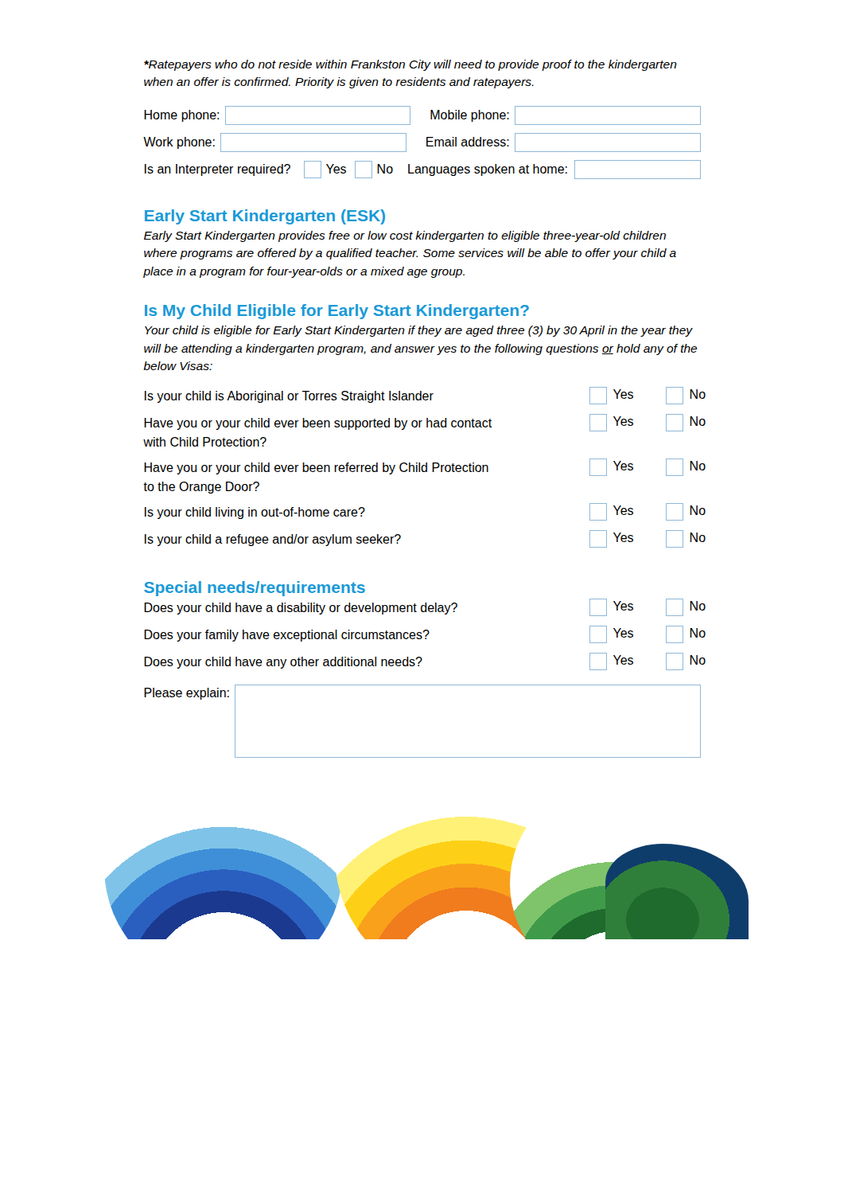*Ratepayers who do not reside within Frankston City will need to provide proof to the kindergarten when an offer is confirmed. Priority is given to residents and ratepayers.
Home phone: Mobile phone:
Work phone: Email address:
Is an Interpreter required? Yes No Languages spoken at home:
Early Start Kindergarten (ESK)
Early Start Kindergarten provides free or low cost kindergarten to eligible three-year-old children where programs are offered by a qualified teacher. Some services will be able to offer your child a place in a program for four-year-olds or a mixed age group.
Is My Child Eligible for Early Start Kindergarten?
Your child is eligible for Early Start Kindergarten if they are aged three (3) by 30 April in the year they will be attending a kindergarten program, and answer yes to the following questions or hold any of the below Visas:
Is your child is Aboriginal or Torres Straight Islander
Yes No
Have you or your child ever been supported by or had contact
with Child Protection?
Yes No
Have you or your child ever been referred by Child Protection
to the Orange Door?
Yes No
Is your child living in out-of-home care?
Yes No
Is your child a refugee and/or asylum seeker?
Yes No
Special needs/requirements
Does your child have a disability or development delay?
Yes No
Does your family have exceptional circumstances?
Yes No
Does your child have any other additional needs?
Yes No
Please explain: